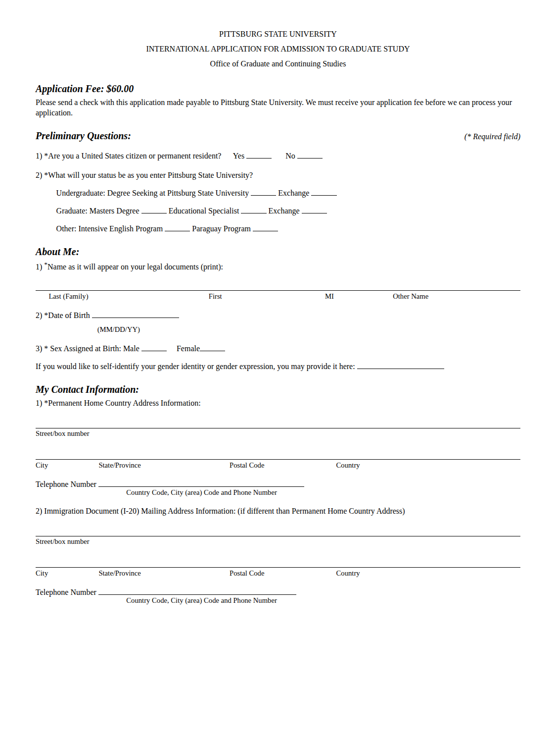PITTSBURG STATE UNIVERSITY
INTERNATIONAL APPLICATION FOR ADMISSION TO GRADUATE STUDY
Office of Graduate and Continuing Studies
Application Fee: $60.00
Please send a check with this application made payable to Pittsburg State University. We must receive your application fee before we can process your application.
Preliminary Questions:
(* Required field)
1) *Are you a United States citizen or permanent resident? Yes No
2) *What will your status be as you enter Pittsburg State University?
Undergraduate: Degree Seeking at Pittsburg State University Exchange
Graduate: Masters Degree Educational Specialist Exchange
Other: Intensive English Program Paraguay Program
About Me:
1) *Name as it will appear on your legal documents (print):
Last (Family) First MI Other Name
2) *Date of Birth
(MM/DD/YY)
3) * Sex Assigned at Birth: Male Female
If you would like to self-identify your gender identity or gender expression, you may provide it here:
My Contact Information:
1) *Permanent Home Country Address Information:
Street/box number
City State/Province Postal Code Country
Telephone Number
Country Code, City (area) Code and Phone Number
2) Immigration Document (I-20) Mailing Address Information: (if different than Permanent Home Country Address)
Street/box number
City State/Province Postal Code Country
Telephone Number
Country Code, City (area) Code and Phone Number